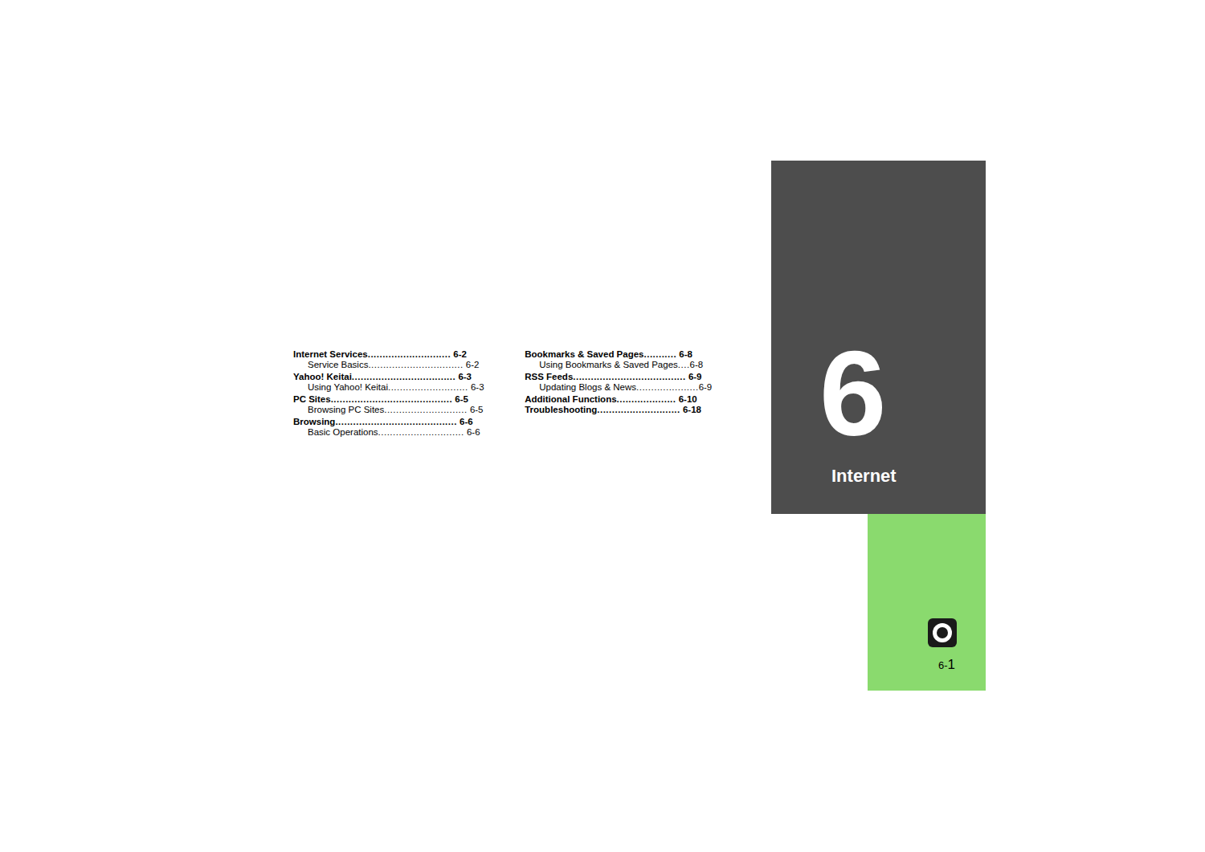6
Internet
6-1
Internet Services............................ 6-2
Service Basics................................ 6-2
Yahoo! Keitai................................... 6-3
Using Yahoo! Keitai........................... 6-3
PC Sites......................................... 6-5
Browsing PC Sites............................ 6-5
Browsing......................................... 6-6
Basic Operations............................. 6-6
Bookmarks & Saved Pages........... 6-8
Using Bookmarks & Saved Pages.... 6-8
RSS Feeds...................................... 6-9
Updating Blogs & News..................... 6-9
Additional Functions.................... 6-10
Troubleshooting............................ 6-18